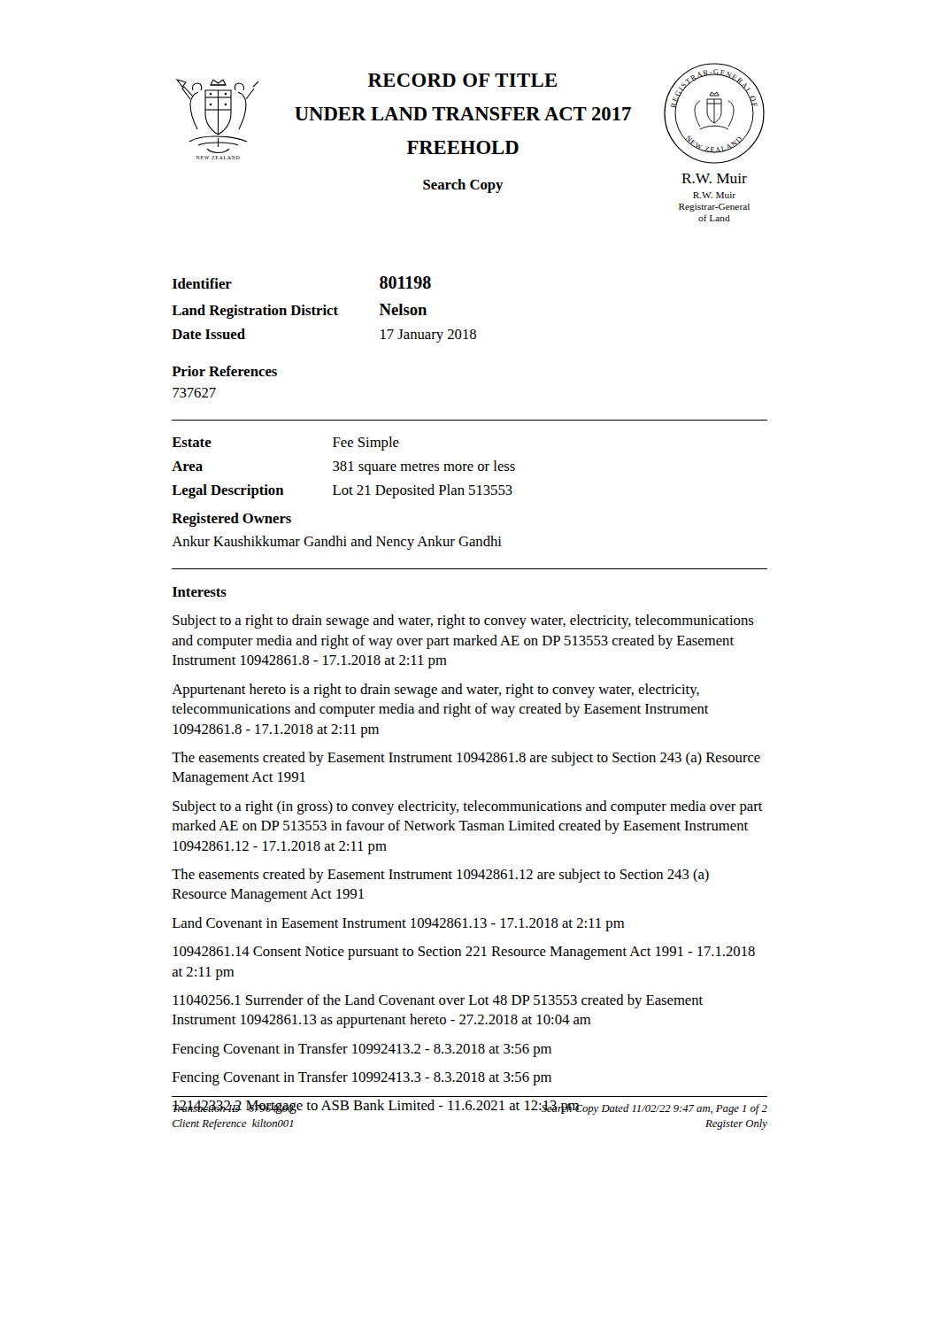NEW ZEALAND
RECORD OF TITLE
UNDER LAND TRANSFER ACT 2017
FREEHOLD
Search Copy
REGISTRAR-GENERAL OF NEW ZEALAND
R.W. Muir R.W. Muir
Registrar-General
of Land
Identifier
801198
Land Registration District
Nelson
Date Issued
17 January 2018
Prior References
737627
| Estate | Fee Simple |
| Area | 381 square metres more or less |
| Legal Description | Lot 21 Deposited Plan 513553 |
Registered Owners
Ankur Kaushikkumar Gandhi and Nency Ankur Gandhi
Interests
Subject to a right to drain sewage and water, right to convey water, electricity, telecommunications and computer media and right of way over part marked AE on DP 513553 created by Easement Instrument 10942861.8 - 17.1.2018 at 2:11 pm
Appurtenant hereto is a right to drain sewage and water, right to convey water, electricity, telecommunications and computer media and right of way created by Easement Instrument 10942861.8 - 17.1.2018 at 2:11 pm
The easements created by Easement Instrument 10942861.8 are subject to Section 243 (a) Resource Management Act 1991
Subject to a right (in gross) to convey electricity, telecommunications and computer media over part marked AE on DP 513553 in favour of Network Tasman Limited created by Easement Instrument 10942861.12 - 17.1.2018 at 2:11 pm
The easements created by Easement Instrument 10942861.12 are subject to Section 243 (a) Resource Management Act 1991
Land Covenant in Easement Instrument 10942861.13 - 17.1.2018 at 2:11 pm
10942861.14 Consent Notice pursuant to Section 221 Resource Management Act 1991 - 17.1.2018 at 2:11 pm
11040256.1 Surrender of the Land Covenant over Lot 48 DP 513553 created by Easement Instrument 10942861.13 as appurtenant hereto - 27.2.2018 at 10:04 am
Fencing Covenant in Transfer 10992413.2 - 8.3.2018 at 3:56 pm
Fencing Covenant in Transfer 10992413.3 - 8.3.2018 at 3:56 pm
12142332.2 Mortgage to ASB Bank Limited - 11.6.2021 at 12:13 pm
Transaction ID 67964660
Search Copy Dated 11/02/22 9:47 am, Page 1 of 2
Client Reference kilton001
Register Only